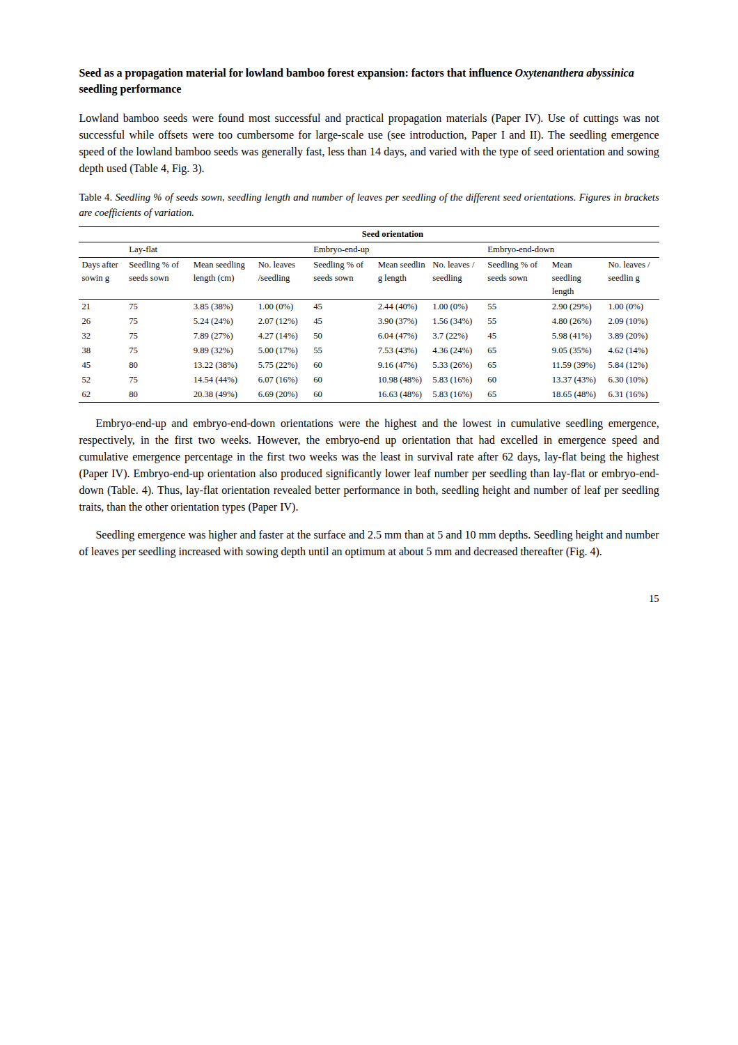Seed as a propagation material for lowland bamboo forest expansion: factors that influence Oxytenanthera abyssinica seedling performance
Lowland bamboo seeds were found most successful and practical propagation materials (Paper IV). Use of cuttings was not successful while offsets were too cumbersome for large-scale use (see introduction, Paper I and II). The seedling emergence speed of the lowland bamboo seeds was generally fast, less than 14 days, and varied with the type of seed orientation and sowing depth used (Table 4, Fig. 3).
Table 4. Seedling % of seeds sown, seedling length and number of leaves per seedling of the different seed orientations. Figures in brackets are coefficients of variation.
| | Seed orientation |
| --- | --- |
| | Lay-flat | Embryo-end-up | Embryo-end-down |
| Days after sowin g | Seedling % of seeds sown | Mean seedling length (cm) | No. leaves /seedling | Seedling % of seeds sown | Mean seedlin g length | No. leaves / seedling | Seedling % of seeds sown | Mean seedling length | No. leaves / seedlin g |
| 21 | 75 | 3.85 (38%) | 1.00 (0%) | 45 | 2.44 (40%) | 1.00 (0%) | 55 | 2.90 (29%) | 1.00 (0%) |
| 26 | 75 | 5.24 (24%) | 2.07 (12%) | 45 | 3.90 (37%) | 1.56 (34%) | 55 | 4.80 (26%) | 2.09 (10%) |
| 32 | 75 | 7.89 (27%) | 4.27 (14%) | 50 | 6.04 (47%) | 3.7 (22%) | 45 | 5.98 (41%) | 3.89 (20%) |
| 38 | 75 | 9.89 (32%) | 5.00 (17%) | 55 | 7.53 (43%) | 4.36 (24%) | 65 | 9.05 (35%) | 4.62 (14%) |
| 45 | 80 | 13.22 (38%) | 5.75 (22%) | 60 | 9.16 (47%) | 5.33 (26%) | 65 | 11.59 (39%) | 5.84 (12%) |
| 52 | 75 | 14.54 (44%) | 6.07 (16%) | 60 | 10.98 (48%) | 5.83 (16%) | 60 | 13.37 (43%) | 6.30 (10%) |
| 62 | 80 | 20.38 (49%) | 6.69 (20%) | 60 | 16.63 (48%) | 5.83 (16%) | 65 | 18.65 (48%) | 6.31 (16%) |
Embryo-end-up and embryo-end-down orientations were the highest and the lowest in cumulative seedling emergence, respectively, in the first two weeks. However, the embryo-end up orientation that had excelled in emergence speed and cumulative emergence percentage in the first two weeks was the least in survival rate after 62 days, lay-flat being the highest (Paper IV). Embryo-end-up orientation also produced significantly lower leaf number per seedling than lay-flat or embryo-end-down (Table. 4). Thus, lay-flat orientation revealed better performance in both, seedling height and number of leaf per seedling traits, than the other orientation types (Paper IV).
Seedling emergence was higher and faster at the surface and 2.5 mm than at 5 and 10 mm depths. Seedling height and number of leaves per seedling increased with sowing depth until an optimum at about 5 mm and decreased thereafter (Fig. 4).
15